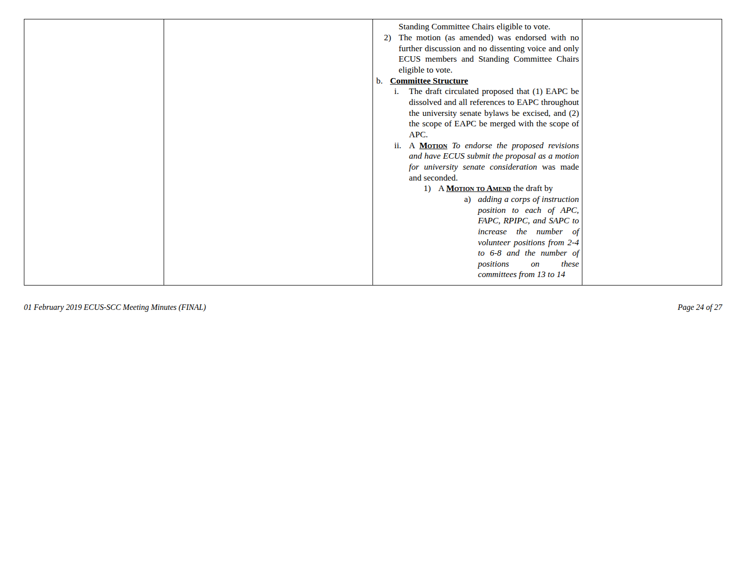| | | Standing Committee Chairs eligible to vote. 2) The motion (as amended) was endorsed with no further discussion and no dissenting voice and only ECUS members and Standing Committee Chairs eligible to vote. b. Committee Structure i. The draft circulated proposed that (1) EAPC be dissolved and all references to EAPC throughout the university senate bylaws be excised, and (2) the scope of EAPC be merged with the scope of APC. ii. A Motion To endorse the proposed revisions and have ECUS submit the proposal as a motion for university senate consideration was made and seconded. 1) A Motion to Amend the draft by a) adding a corps of instruction position to each of APC, FAPC, RPIPC, and SAPC to increase the number of volunteer positions from 2-4 to 6-8 and the number of positions on these committees from 13 to 14 | |
01 February 2019 ECUS-SCC Meeting Minutes (FINAL)
Page 24 of 27